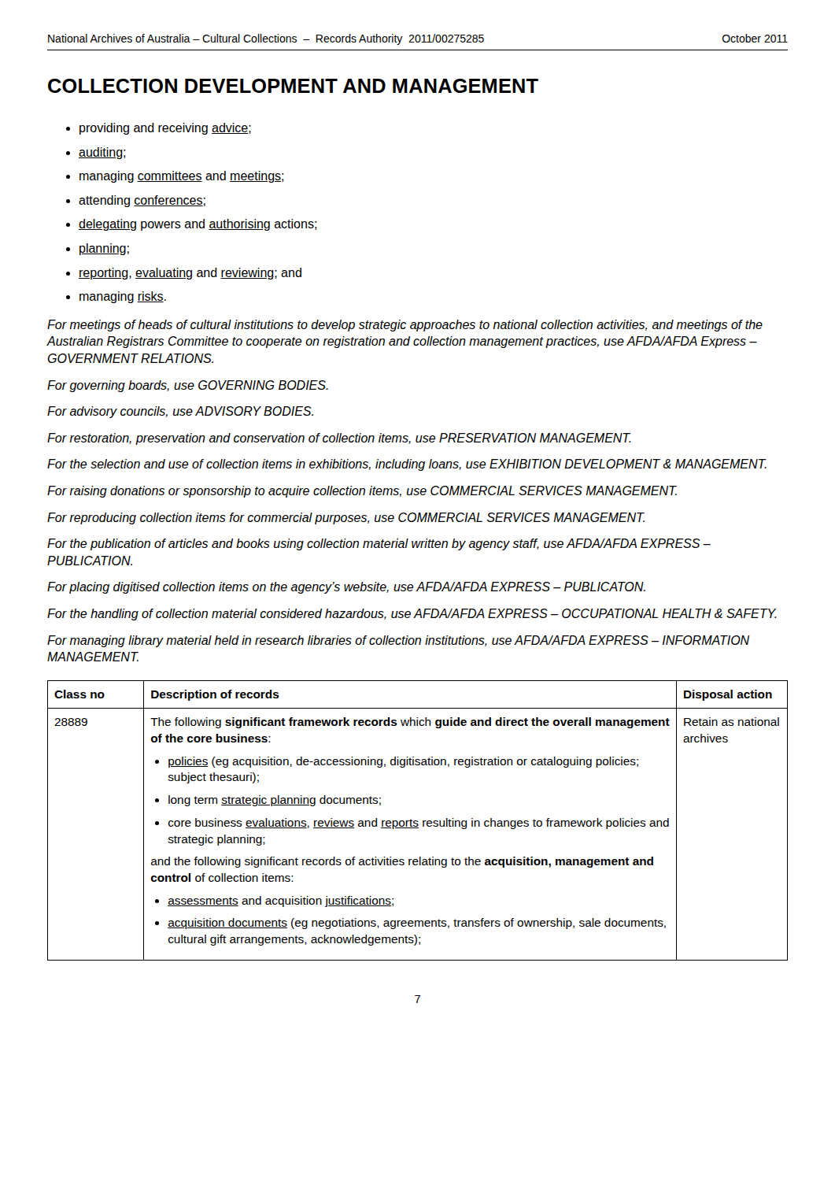National Archives of Australia – Cultural Collections – Records Authority 2011/00275285
October 2011
COLLECTION DEVELOPMENT AND MANAGEMENT
providing and receiving advice;
auditing;
managing committees and meetings;
attending conferences;
delegating powers and authorising actions;
planning;
reporting, evaluating and reviewing; and
managing risks.
For meetings of heads of cultural institutions to develop strategic approaches to national collection activities, and meetings of the Australian Registrars Committee to cooperate on registration and collection management practices, use AFDA/AFDA Express – GOVERNMENT RELATIONS.
For governing boards, use GOVERNING BODIES.
For advisory councils, use ADVISORY BODIES.
For restoration, preservation and conservation of collection items, use PRESERVATION MANAGEMENT.
For the selection and use of collection items in exhibitions, including loans, use EXHIBITION DEVELOPMENT & MANAGEMENT.
For raising donations or sponsorship to acquire collection items, use COMMERCIAL SERVICES MANAGEMENT.
For reproducing collection items for commercial purposes, use COMMERCIAL SERVICES MANAGEMENT.
For the publication of articles and books using collection material written by agency staff, use AFDA/AFDA EXPRESS – PUBLICATION.
For placing digitised collection items on the agency’s website, use AFDA/AFDA EXPRESS – PUBLICATON.
For the handling of collection material considered hazardous, use AFDA/AFDA EXPRESS – OCCUPATIONAL HEALTH & SAFETY.
For managing library material held in research libraries of collection institutions, use AFDA/AFDA EXPRESS – INFORMATION MANAGEMENT.
| Class no | Description of records | Disposal action |
| --- | --- | --- |
| 28889 | The following significant framework records which guide and direct the overall management of the core business : policies (eg acquisition, de-accessioning, digitisation, registration or cataloguing policies; subject thesauri); long term strategic planning documents; core business evaluations , reviews and reports resulting in changes to framework policies and strategic planning; and the following significant records of activities relating to the acquisition, management and control of collection items: assessments and acquisition justifications ; acquisition documents (eg negotiations, agreements, transfers of ownership, sale documents, cultural gift arrangements, acknowledgements); | Retain as national archives |
7